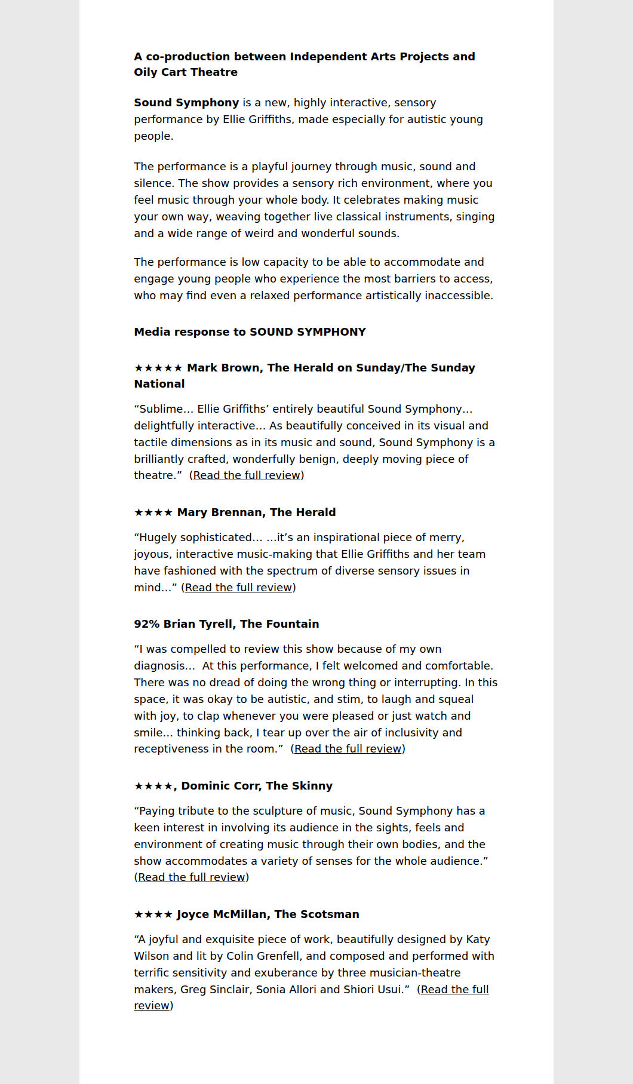A co-production between Independent Arts Projects and Oily Cart Theatre
Sound Symphony is a new, highly interactive, sensory performance by Ellie Griffiths, made especially for autistic young people.
The performance is a playful journey through music, sound and silence. The show provides a sensory rich environment, where you feel music through your whole body. It celebrates making music your own way, weaving together live classical instruments, singing and a wide range of weird and wonderful sounds.
The performance is low capacity to be able to accommodate and engage young people who experience the most barriers to access, who may find even a relaxed performance artistically inaccessible.
Media response to SOUND SYMPHONY
★★★★★ Mark Brown, The Herald on Sunday/The Sunday National
“Sublime… Ellie Griffiths’ entirely beautiful Sound Symphony… delightfully interactive… As beautifully conceived in its visual and tactile dimensions as in its music and sound, Sound Symphony is a brilliantly crafted, wonderfully benign, deeply moving piece of theatre.” (Read the full review)
★★★★ Mary Brennan, The Herald
“Hugely sophisticated… …it’s an inspirational piece of merry, joyous, interactive music-making that Ellie Griffiths and her team have fashioned with the spectrum of diverse sensory issues in mind…” (Read the full review)
92% Brian Tyrell, The Fountain
“I was compelled to review this show because of my own diagnosis… At this performance, I felt welcomed and comfortable. There was no dread of doing the wrong thing or interrupting. In this space, it was okay to be autistic, and stim, to laugh and squeal with joy, to clap whenever you were pleased or just watch and smile… thinking back, I tear up over the air of inclusivity and receptiveness in the room.” (Read the full review)
★★★★, Dominic Corr, The Skinny
“Paying tribute to the sculpture of music, Sound Symphony has a keen interest in involving its audience in the sights, feels and environment of creating music through their own bodies, and the show accommodates a variety of senses for the whole audience.” (Read the full review)
★★★★ Joyce McMillan, The Scotsman
“A joyful and exquisite piece of work, beautifully designed by Katy Wilson and lit by Colin Grenfell, and composed and performed with terrific sensitivity and exuberance by three musician-theatre makers, Greg Sinclair, Sonia Allori and Shiori Usui.” (Read the full review)